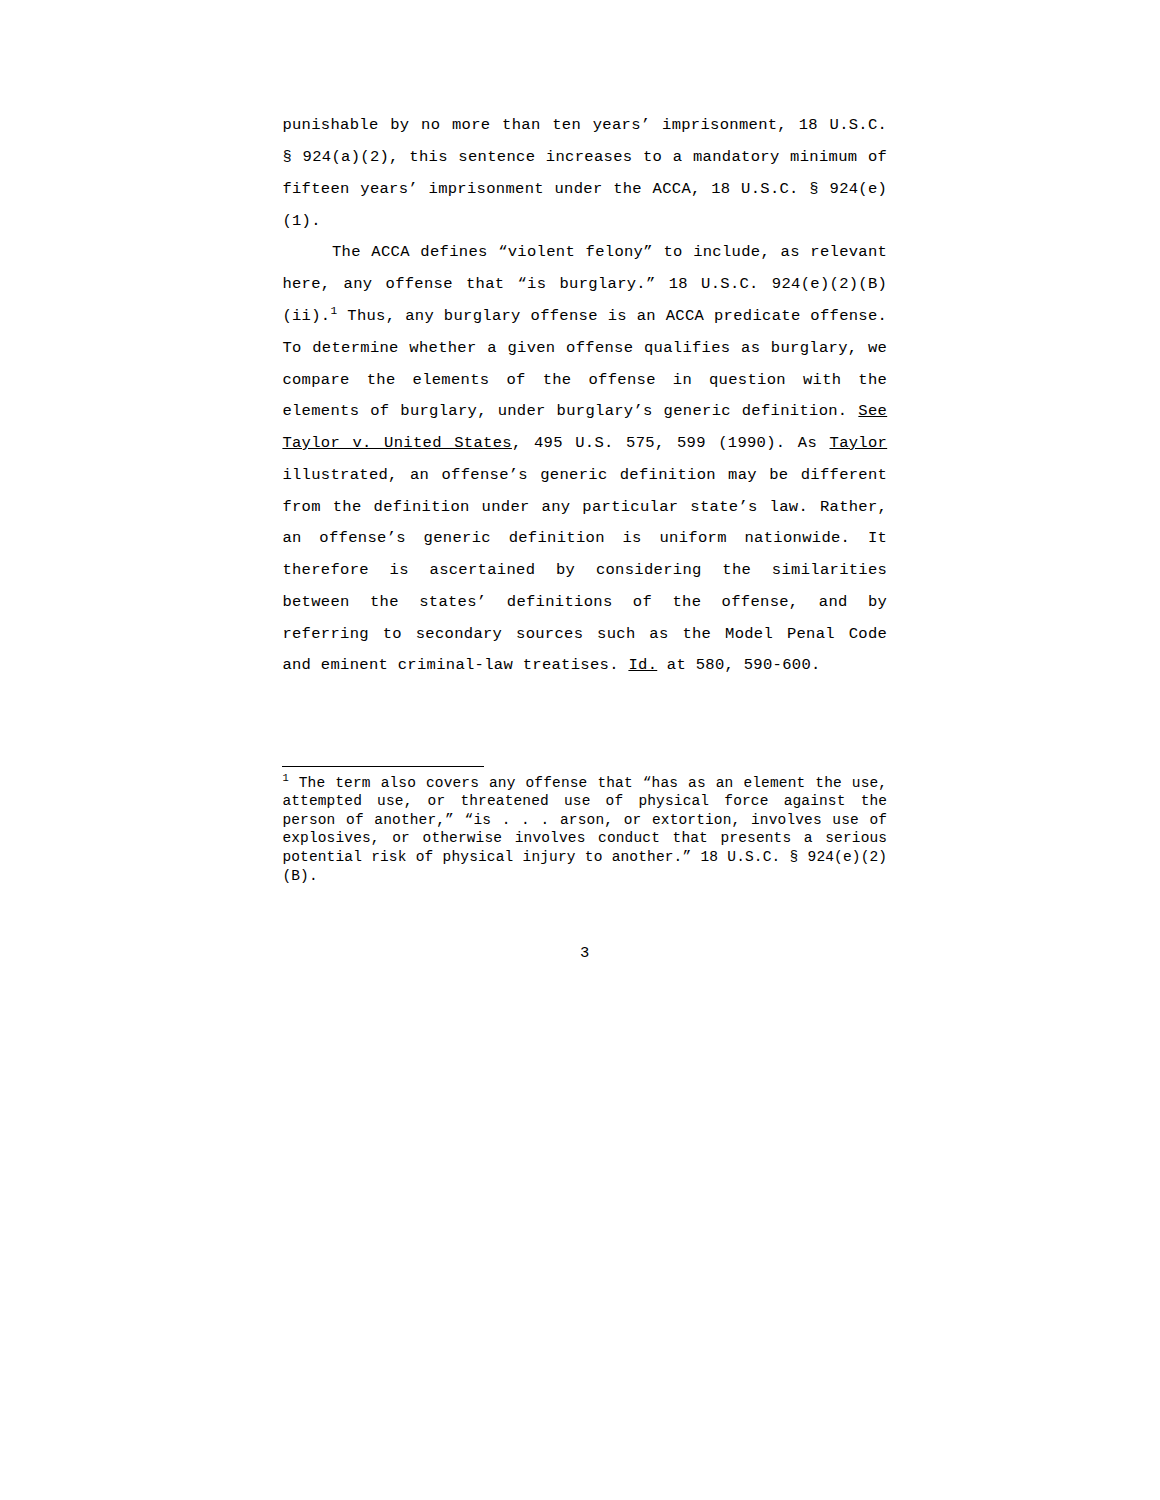punishable by no more than ten years’ imprisonment, 18 U.S.C. § 924(a)(2), this sentence increases to a mandatory minimum of fifteen years’ imprisonment under the ACCA, 18 U.S.C. § 924(e)(1).
The ACCA defines “violent felony” to include, as relevant here, any offense that “is burglary.” 18 U.S.C. 924(e)(2)(B)(ii).1 Thus, any burglary offense is an ACCA predicate offense. To determine whether a given offense qualifies as burglary, we compare the elements of the offense in question with the elements of burglary, under burglary’s generic definition. See Taylor v. United States, 495 U.S. 575, 599 (1990). As Taylor illustrated, an offense’s generic definition may be different from the definition under any particular state’s law. Rather, an offense’s generic definition is uniform nationwide. It therefore is ascertained by considering the similarities between the states’ definitions of the offense, and by referring to secondary sources such as the Model Penal Code and eminent criminal-law treatises. Id. at 580, 590-600.
1 The term also covers any offense that “has as an element the use, attempted use, or threatened use of physical force against the person of another,” “is . . . arson, or extortion, involves use of explosives, or otherwise involves conduct that presents a serious potential risk of physical injury to another.” 18 U.S.C. § 924(e)(2)(B).
3